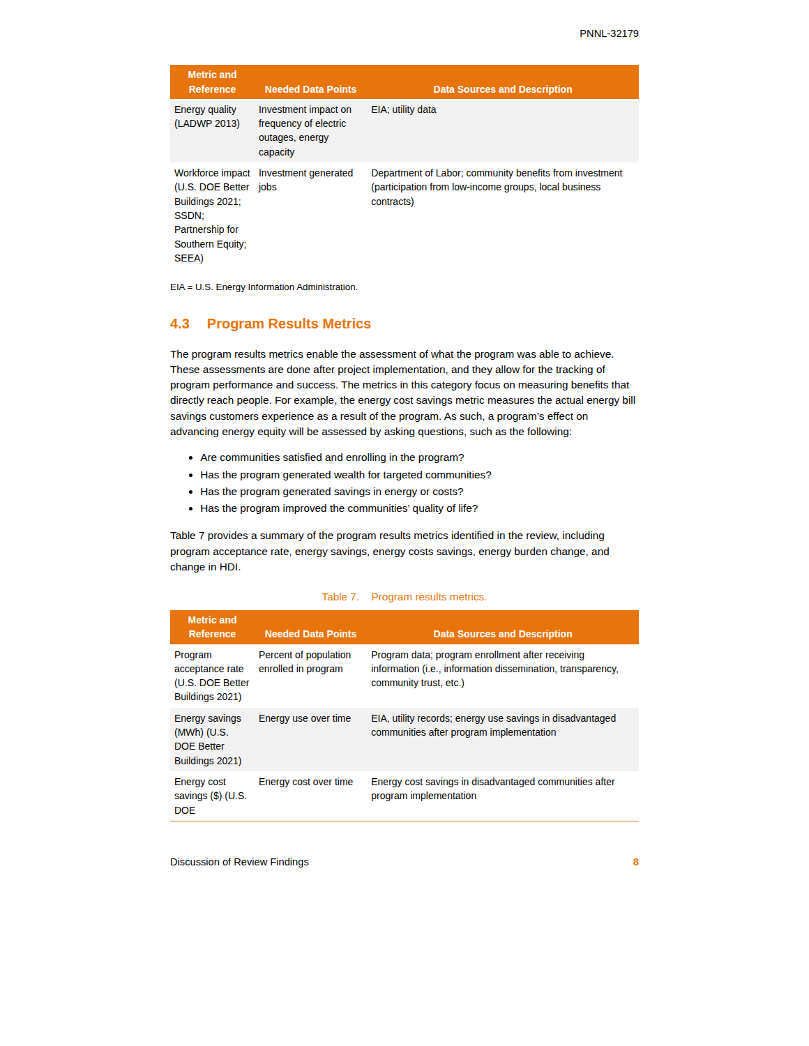PNNL-32179
| Metric and Reference | Needed Data Points | Data Sources and Description |
| --- | --- | --- |
| Energy quality (LADWP 2013) | Investment impact on frequency of electric outages, energy capacity | EIA; utility data |
| Workforce impact (U.S. DOE Better Buildings 2021; SSDN; Partnership for Southern Equity; SEEA) | Investment generated jobs | Department of Labor; community benefits from investment (participation from low-income groups, local business contracts) |
EIA = U.S. Energy Information Administration.
4.3 Program Results Metrics
The program results metrics enable the assessment of what the program was able to achieve. These assessments are done after project implementation, and they allow for the tracking of program performance and success. The metrics in this category focus on measuring benefits that directly reach people. For example, the energy cost savings metric measures the actual energy bill savings customers experience as a result of the program. As such, a program’s effect on advancing energy equity will be assessed by asking questions, such as the following:
Are communities satisfied and enrolling in the program?
Has the program generated wealth for targeted communities?
Has the program generated savings in energy or costs?
Has the program improved the communities’ quality of life?
Table 7 provides a summary of the program results metrics identified in the review, including program acceptance rate, energy savings, energy costs savings, energy burden change, and change in HDI.
Table 7. Program results metrics.
| Metric and Reference | Needed Data Points | Data Sources and Description |
| --- | --- | --- |
| Program acceptance rate (U.S. DOE Better Buildings 2021) | Percent of population enrolled in program | Program data; program enrollment after receiving information (i.e., information dissemination, transparency, community trust, etc.) |
| Energy savings (MWh) (U.S. DOE Better Buildings 2021) | Energy use over time | EIA, utility records; energy use savings in disadvantaged communities after program implementation |
| Energy cost savings ($) (U.S. DOE | Energy cost over time | Energy cost savings in disadvantaged communities after program implementation |
Discussion of Review Findings 8